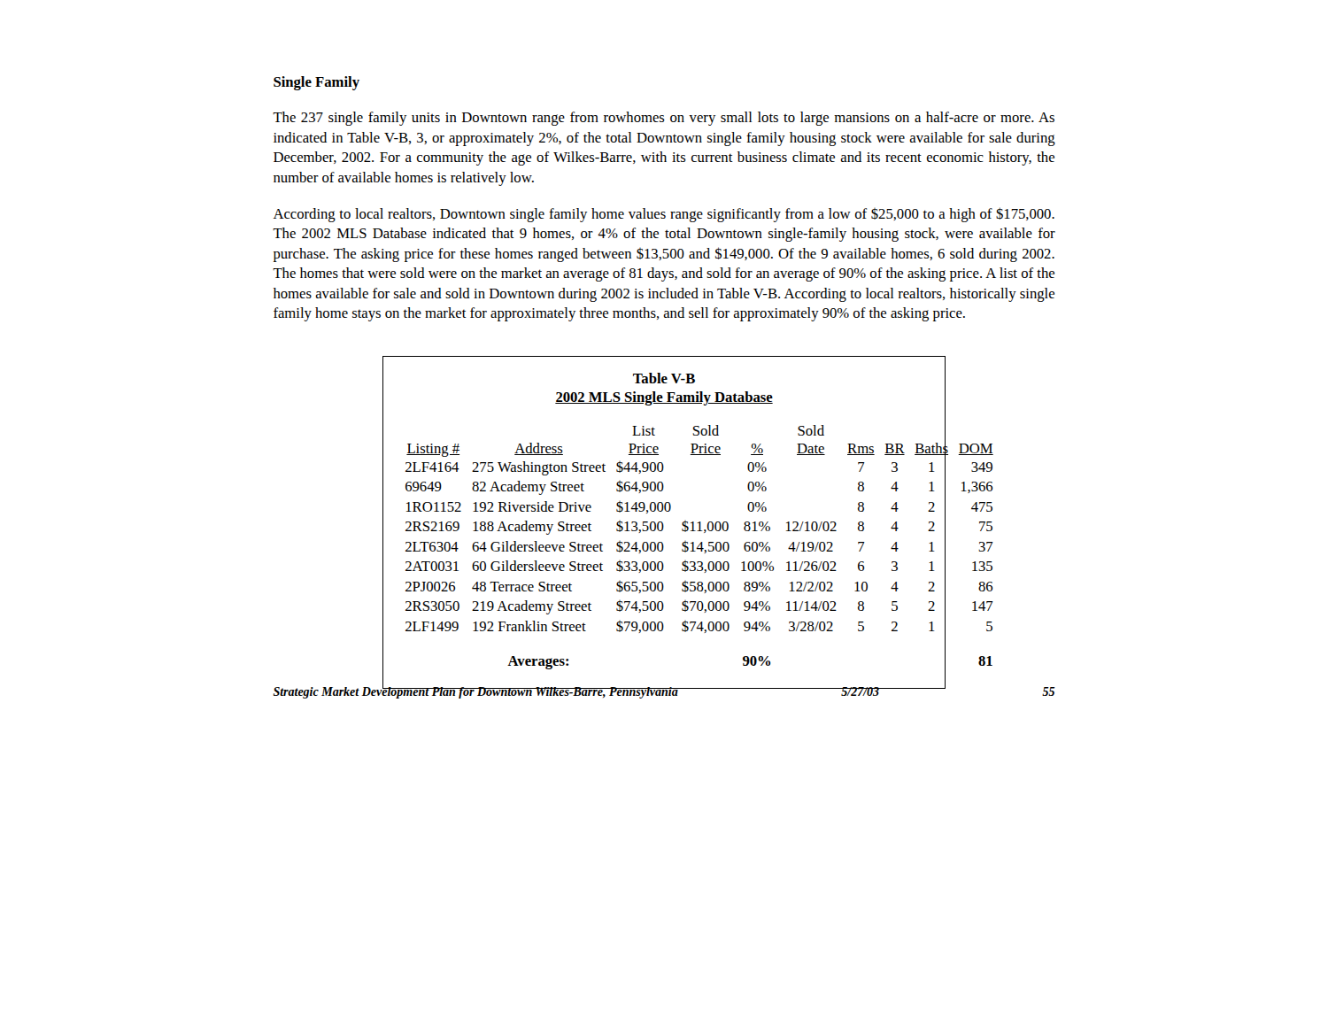Single Family
The 237 single family units in Downtown range from rowhomes on very small lots to large mansions on a half-acre or more. As indicated in Table V-B, 3, or approximately 2%, of the total Downtown single family housing stock were available for sale during December, 2002. For a community the age of Wilkes-Barre, with its current business climate and its recent economic history, the number of available homes is relatively low.
According to local realtors, Downtown single family home values range significantly from a low of $25,000 to a high of $175,000. The 2002 MLS Database indicated that 9 homes, or 4% of the total Downtown single-family housing stock, were available for purchase. The asking price for these homes ranged between $13,500 and $149,000. Of the 9 available homes, 6 sold during 2002. The homes that were sold were on the market an average of 81 days, and sold for an average of 90% of the asking price. A list of the homes available for sale and sold in Downtown during 2002 is included in Table V-B. According to local realtors, historically single family home stays on the market for approximately three months, and sell for approximately 90% of the asking price.
Table V-B
2002 MLS Single Family Database
| | | List | Sold | | Sold | | | | |
| --- | --- | --- | --- | --- | --- | --- | --- | --- | --- |
| Listing # | Address | Price | Price | % | Date | Rms | BR | Baths | DOM |
| 2LF4164 | 275 Washington Street | $44,900 | | 0% | | 7 | 3 | 1 | 349 |
| 69649 | 82 Academy Street | $64,900 | | 0% | | 8 | 4 | 1 | 1,366 |
| 1RO1152 | 192 Riverside Drive | $149,000 | | 0% | | 8 | 4 | 2 | 475 |
| 2RS2169 | 188 Academy Street | $13,500 | $11,000 | 81% | 12/10/02 | 8 | 4 | 2 | 75 |
| 2LT6304 | 64 Gildersleeve Street | $24,000 | $14,500 | 60% | 4/19/02 | 7 | 4 | 1 | 37 |
| 2AT0031 | 60 Gildersleeve Street | $33,000 | $33,000 | 100% | 11/26/02 | 6 | 3 | 1 | 135 |
| 2PJ0026 | 48 Terrace Street | $65,500 | $58,000 | 89% | 12/2/02 | 10 | 4 | 2 | 86 |
| 2RS3050 | 219 Academy Street | $74,500 | $70,000 | 94% | 11/14/02 | 8 | 5 | 2 | 147 |
| 2LF1499 | 192 Franklin Street | $79,000 | $74,000 | 94% | 3/28/02 | 5 | 2 | 1 | 5 |
| | Averages: | | | 90% | | | | | 81 |
Strategic Market Development Plan for Downtown Wilkes-Barre, Pennsylvania 55
5/27/03